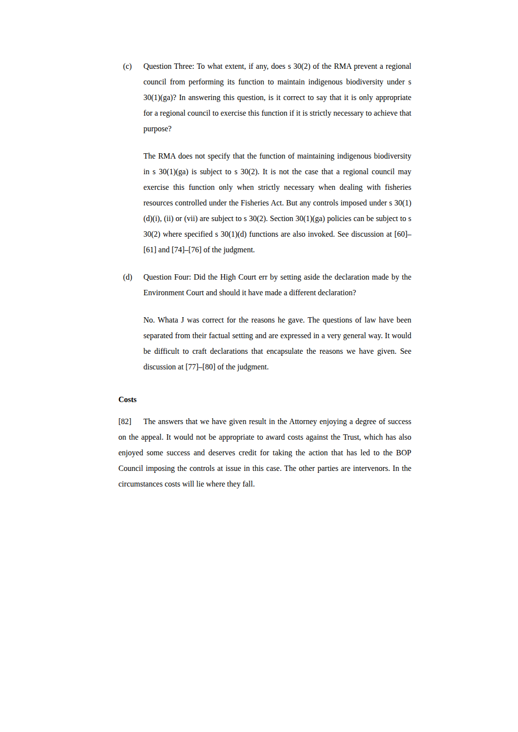(c)
Question Three: To what extent, if any, does s 30(2) of the RMA prevent a regional council from performing its function to maintain indigenous biodiversity under s 30(1)(ga)? In answering this question, is it correct to say that it is only appropriate for a regional council to exercise this function if it is strictly necessary to achieve that purpose?
The RMA does not specify that the function of maintaining indigenous biodiversity in s 30(1)(ga) is subject to s 30(2). It is not the case that a regional council may exercise this function only when strictly necessary when dealing with fisheries resources controlled under the Fisheries Act. But any controls imposed under s 30(1)(d)(i), (ii) or (vii) are subject to s 30(2). Section 30(1)(ga) policies can be subject to s 30(2) where specified s 30(1)(d) functions are also invoked. See discussion at [60]–[61] and [74]–[76] of the judgment.
(d)
Question Four: Did the High Court err by setting aside the declaration made by the Environment Court and should it have made a different declaration?
No. Whata J was correct for the reasons he gave. The questions of law have been separated from their factual setting and are expressed in a very general way. It would be difficult to craft declarations that encapsulate the reasons we have given. See discussion at [77]–[80] of the judgment.
Costs
[82] The answers that we have given result in the Attorney enjoying a degree of success on the appeal. It would not be appropriate to award costs against the Trust, which has also enjoyed some success and deserves credit for taking the action that has led to the BOP Council imposing the controls at issue in this case. The other parties are intervenors. In the circumstances costs will lie where they fall.